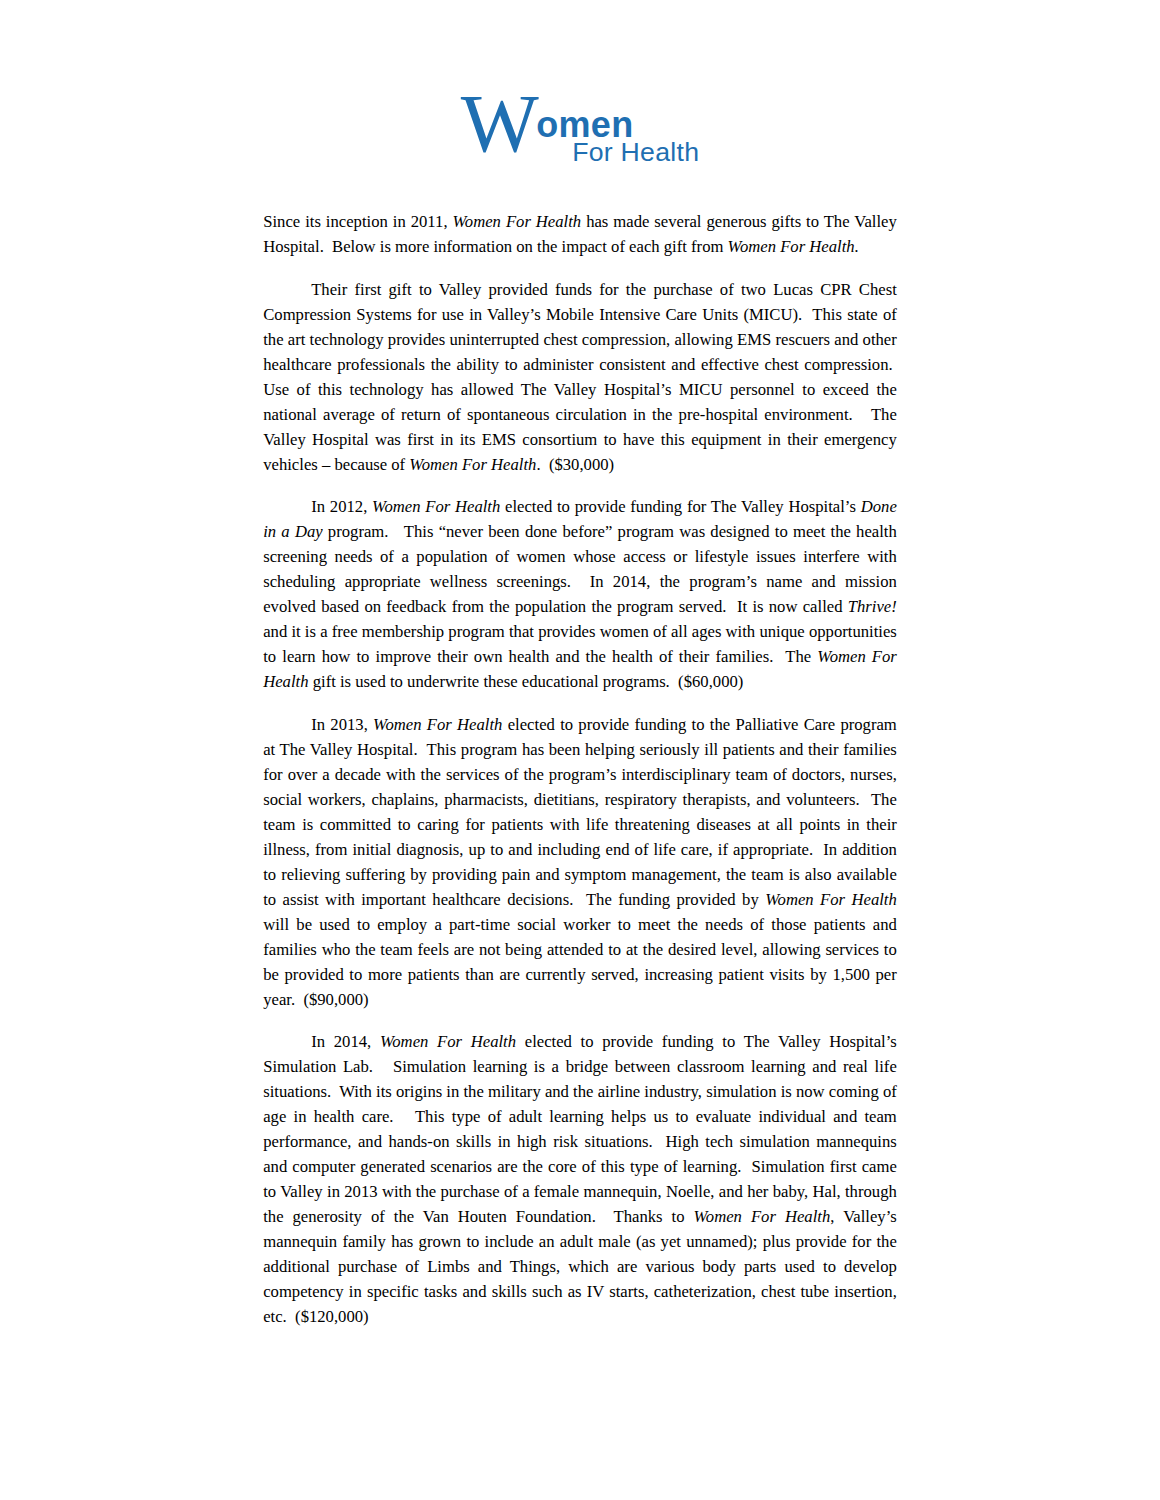Women For Health
Since its inception in 2011, Women For Health has made several generous gifts to The Valley Hospital. Below is more information on the impact of each gift from Women For Health.
Their first gift to Valley provided funds for the purchase of two Lucas CPR Chest Compression Systems for use in Valley’s Mobile Intensive Care Units (MICU). This state of the art technology provides uninterrupted chest compression, allowing EMS rescuers and other healthcare professionals the ability to administer consistent and effective chest compression. Use of this technology has allowed The Valley Hospital’s MICU personnel to exceed the national average of return of spontaneous circulation in the pre-hospital environment. The Valley Hospital was first in its EMS consortium to have this equipment in their emergency vehicles – because of Women For Health. ($30,000)
In 2012, Women For Health elected to provide funding for The Valley Hospital’s Done in a Day program. This “never been done before” program was designed to meet the health screening needs of a population of women whose access or lifestyle issues interfere with scheduling appropriate wellness screenings. In 2014, the program’s name and mission evolved based on feedback from the population the program served. It is now called Thrive! and it is a free membership program that provides women of all ages with unique opportunities to learn how to improve their own health and the health of their families. The Women For Health gift is used to underwrite these educational programs. ($60,000)
In 2013, Women For Health elected to provide funding to the Palliative Care program at The Valley Hospital. This program has been helping seriously ill patients and their families for over a decade with the services of the program’s interdisciplinary team of doctors, nurses, social workers, chaplains, pharmacists, dietitians, respiratory therapists, and volunteers. The team is committed to caring for patients with life threatening diseases at all points in their illness, from initial diagnosis, up to and including end of life care, if appropriate. In addition to relieving suffering by providing pain and symptom management, the team is also available to assist with important healthcare decisions. The funding provided by Women For Health will be used to employ a part-time social worker to meet the needs of those patients and families who the team feels are not being attended to at the desired level, allowing services to be provided to more patients than are currently served, increasing patient visits by 1,500 per year. ($90,000)
In 2014, Women For Health elected to provide funding to The Valley Hospital’s Simulation Lab. Simulation learning is a bridge between classroom learning and real life situations. With its origins in the military and the airline industry, simulation is now coming of age in health care. This type of adult learning helps us to evaluate individual and team performance, and hands-on skills in high risk situations. High tech simulation mannequins and computer generated scenarios are the core of this type of learning. Simulation first came to Valley in 2013 with the purchase of a female mannequin, Noelle, and her baby, Hal, through the generosity of the Van Houten Foundation. Thanks to Women For Health, Valley’s mannequin family has grown to include an adult male (as yet unnamed); plus provide for the additional purchase of Limbs and Things, which are various body parts used to develop competency in specific tasks and skills such as IV starts, catheterization, chest tube insertion, etc. ($120,000)